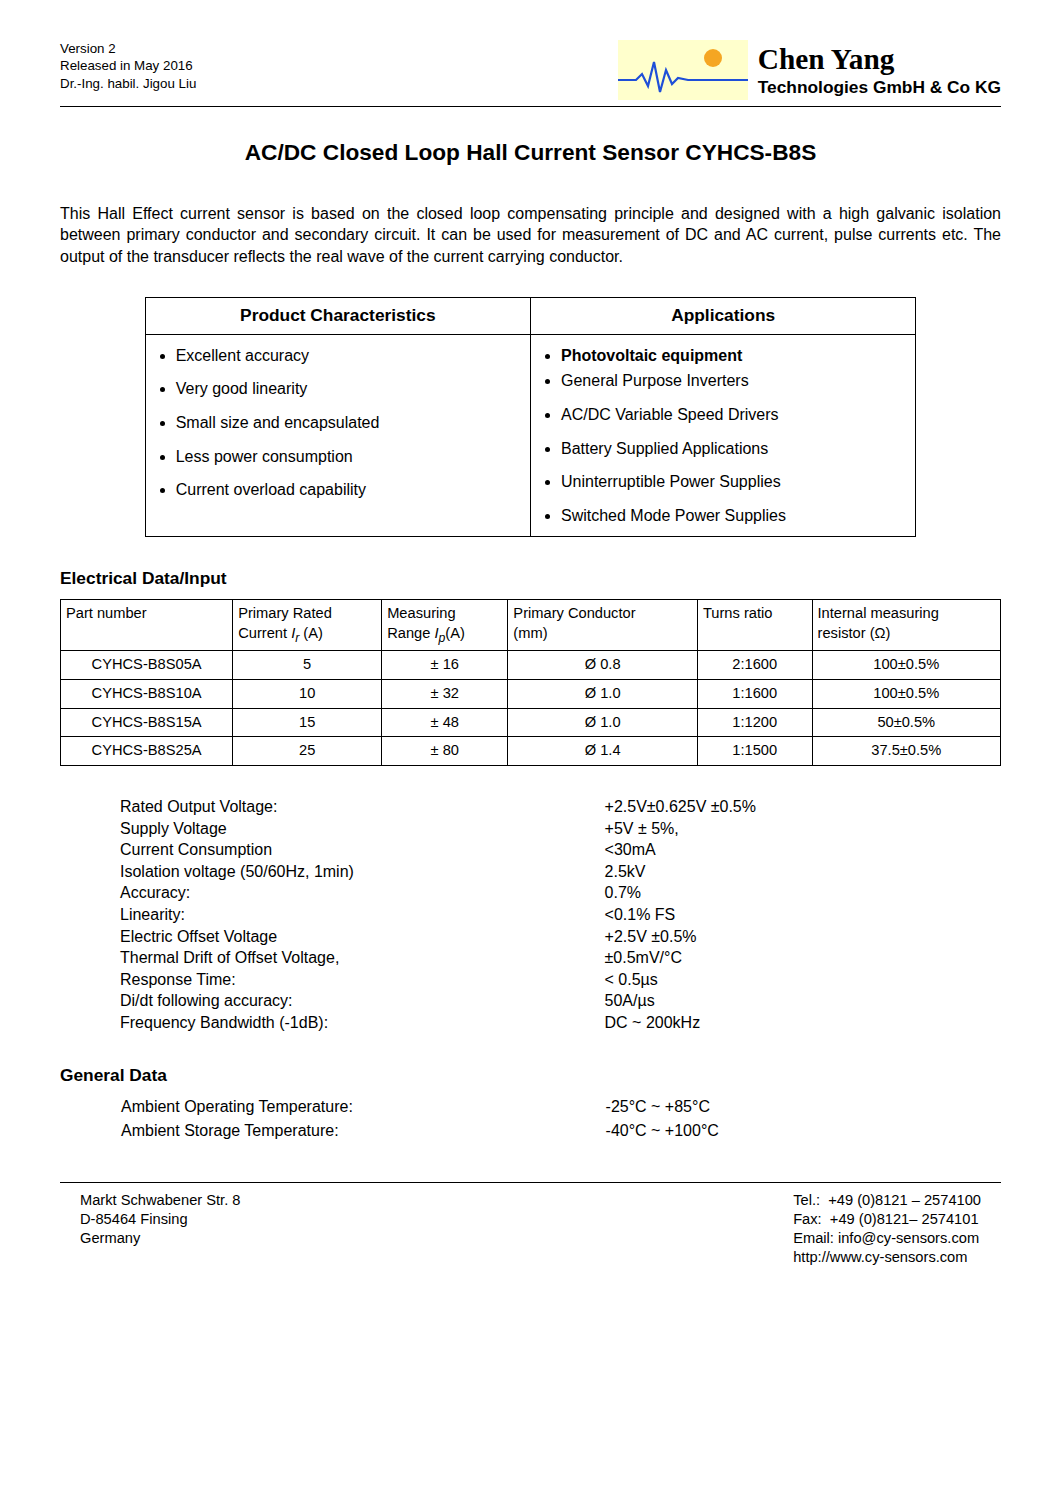Version 2
Released in May 2016
Dr.-Ing. habil. Jigou Liu
Chen Yang
Technologies GmbH & Co KG
AC/DC Closed Loop Hall Current Sensor CYHCS-B8S
This Hall Effect current sensor is based on the closed loop compensating principle and designed with a high galvanic isolation between primary conductor and secondary circuit. It can be used for measurement of DC and AC current, pulse currents etc. The output of the transducer reflects the real wave of the current carrying conductor.
| Product Characteristics | Applications |
| --- | --- |
| Excellent accuracy Very good linearity Small size and encapsulated Less power consumption Current overload capability | Photovoltaic equipment General Purpose Inverters AC/DC Variable Speed Drivers Battery Supplied Applications Uninterruptible Power Supplies Switched Mode Power Supplies |
Electrical Data/Input
| Part number | Primary Rated Current I r (A) | Measuring Range I p (A) | Primary Conductor (mm) | Turns ratio | Internal measuring resistor (Ω) |
| --- | --- | --- | --- | --- | --- |
| CYHCS-B8S05A | 5 | ± 16 | Ø 0.8 | 2:1600 | 100±0.5% |
| CYHCS-B8S10A | 10 | ± 32 | Ø 1.0 | 1:1600 | 100±0.5% |
| CYHCS-B8S15A | 15 | ± 48 | Ø 1.0 | 1:1200 | 50±0.5% |
| CYHCS-B8S25A | 25 | ± 80 | Ø 1.4 | 1:1500 | 37.5±0.5% |
| Rated Output Voltage: | +2.5V±0.625V ±0.5% |
| Supply Voltage | +5V ± 5%, |
| Current Consumption | <30mA |
| Isolation voltage (50/60Hz, 1min) | 2.5kV |
| Accuracy: | 0.7% |
| Linearity: | <0.1% FS |
| Electric Offset Voltage | +2.5V ±0.5% |
| Thermal Drift of Offset Voltage, | ±0.5mV/°C |
| Response Time: | < 0.5µs |
| Di/dt following accuracy: | 50A/µs |
| Frequency Bandwidth (-1dB): | DC ~ 200kHz |
General Data
| Ambient Operating Temperature: | -25°C ~ +85°C |
| Ambient Storage Temperature: | -40°C ~ +100°C |
Markt Schwabener Str. 8
D-85464 Finsing
Germany
Tel.: +49 (0)8121 – 2574100
Fax: +49 (0)8121– 2574101
Email: info@cy-sensors.com
http://www.cy-sensors.com